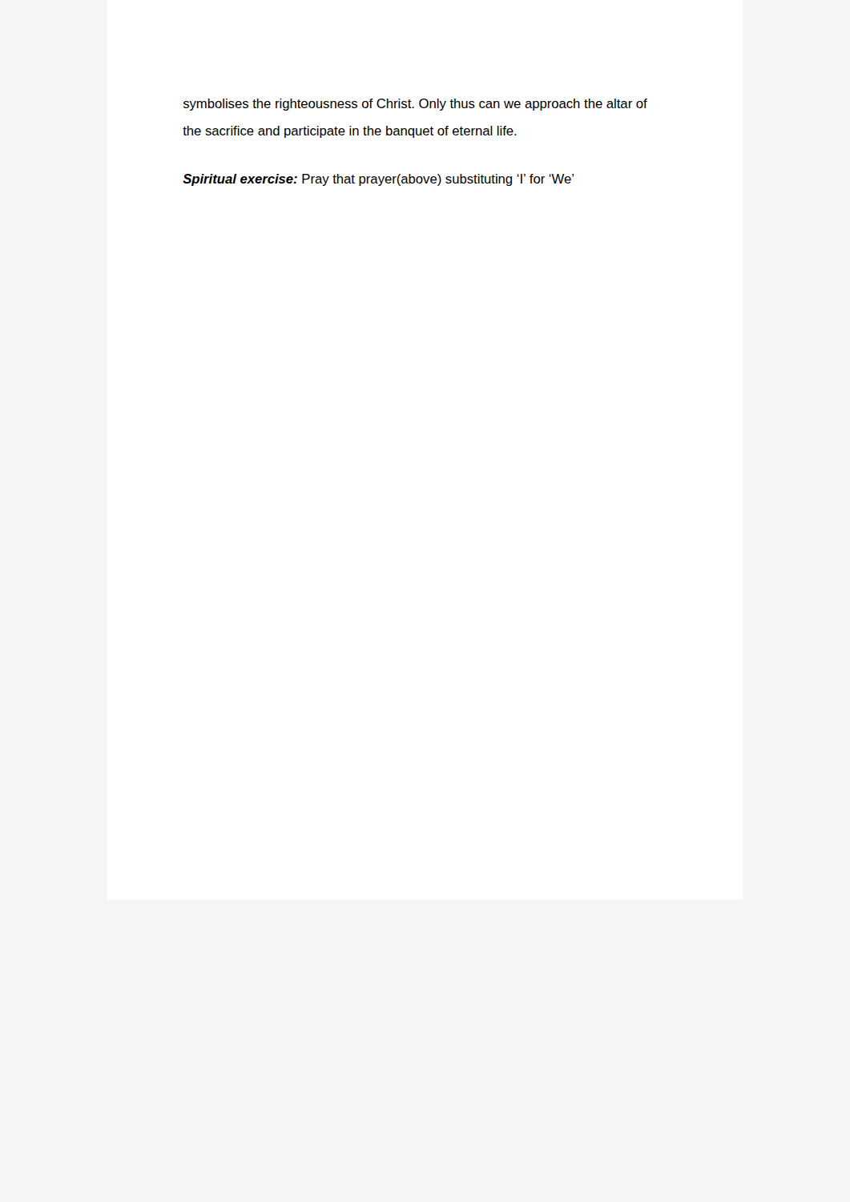symbolises the righteousness of Christ. Only thus can we approach the altar of the sacrifice and participate in the banquet of eternal life.
Spiritual exercise: Pray that prayer(above) substituting ‘I’ for ‘We’